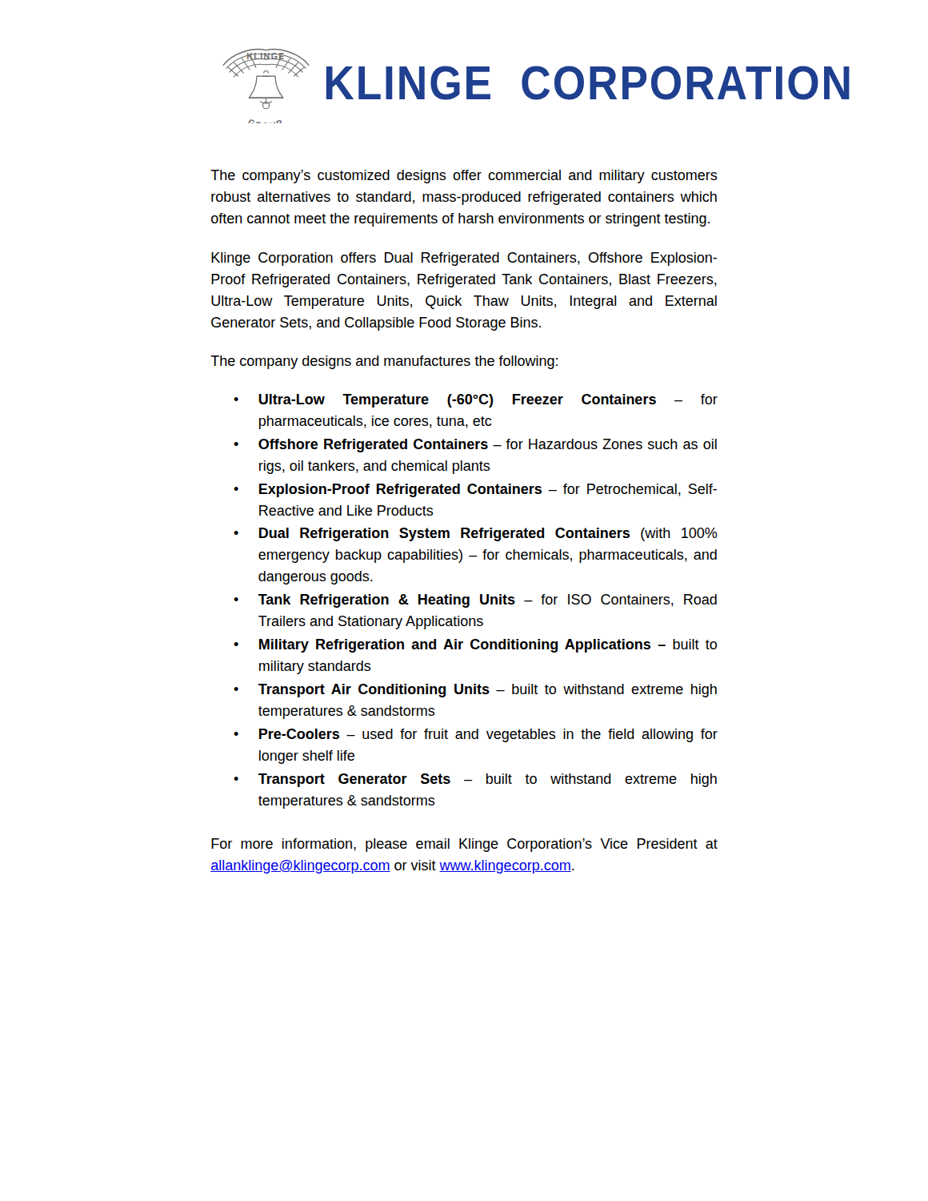KLINGE GROUP
KLINGE CORPORATION
The company’s customized designs offer commercial and military customers robust alternatives to standard, mass-produced refrigerated containers which often cannot meet the requirements of harsh environments or stringent testing.
Klinge Corporation offers Dual Refrigerated Containers, Offshore Explosion-Proof Refrigerated Containers, Refrigerated Tank Containers, Blast Freezers, Ultra-Low Temperature Units, Quick Thaw Units, Integral and External Generator Sets, and Collapsible Food Storage Bins.
The company designs and manufactures the following:
Ultra-Low Temperature (-60°C) Freezer Containers – for pharmaceuticals, ice cores, tuna, etc
Offshore Refrigerated Containers – for Hazardous Zones such as oil rigs, oil tankers, and chemical plants
Explosion-Proof Refrigerated Containers – for Petrochemical, Self-Reactive and Like Products
Dual Refrigeration System Refrigerated Containers (with 100% emergency backup capabilities) – for chemicals, pharmaceuticals, and dangerous goods.
Tank Refrigeration & Heating Units – for ISO Containers, Road Trailers and Stationary Applications
Military Refrigeration and Air Conditioning Applications – built to military standards
Transport Air Conditioning Units – built to withstand extreme high temperatures & sandstorms
Pre-Coolers – used for fruit and vegetables in the field allowing for longer shelf life
Transport Generator Sets – built to withstand extreme high temperatures & sandstorms
For more information, please email Klinge Corporation’s Vice President at allanklinge@klingecorp.com or visit www.klingecorp.com.